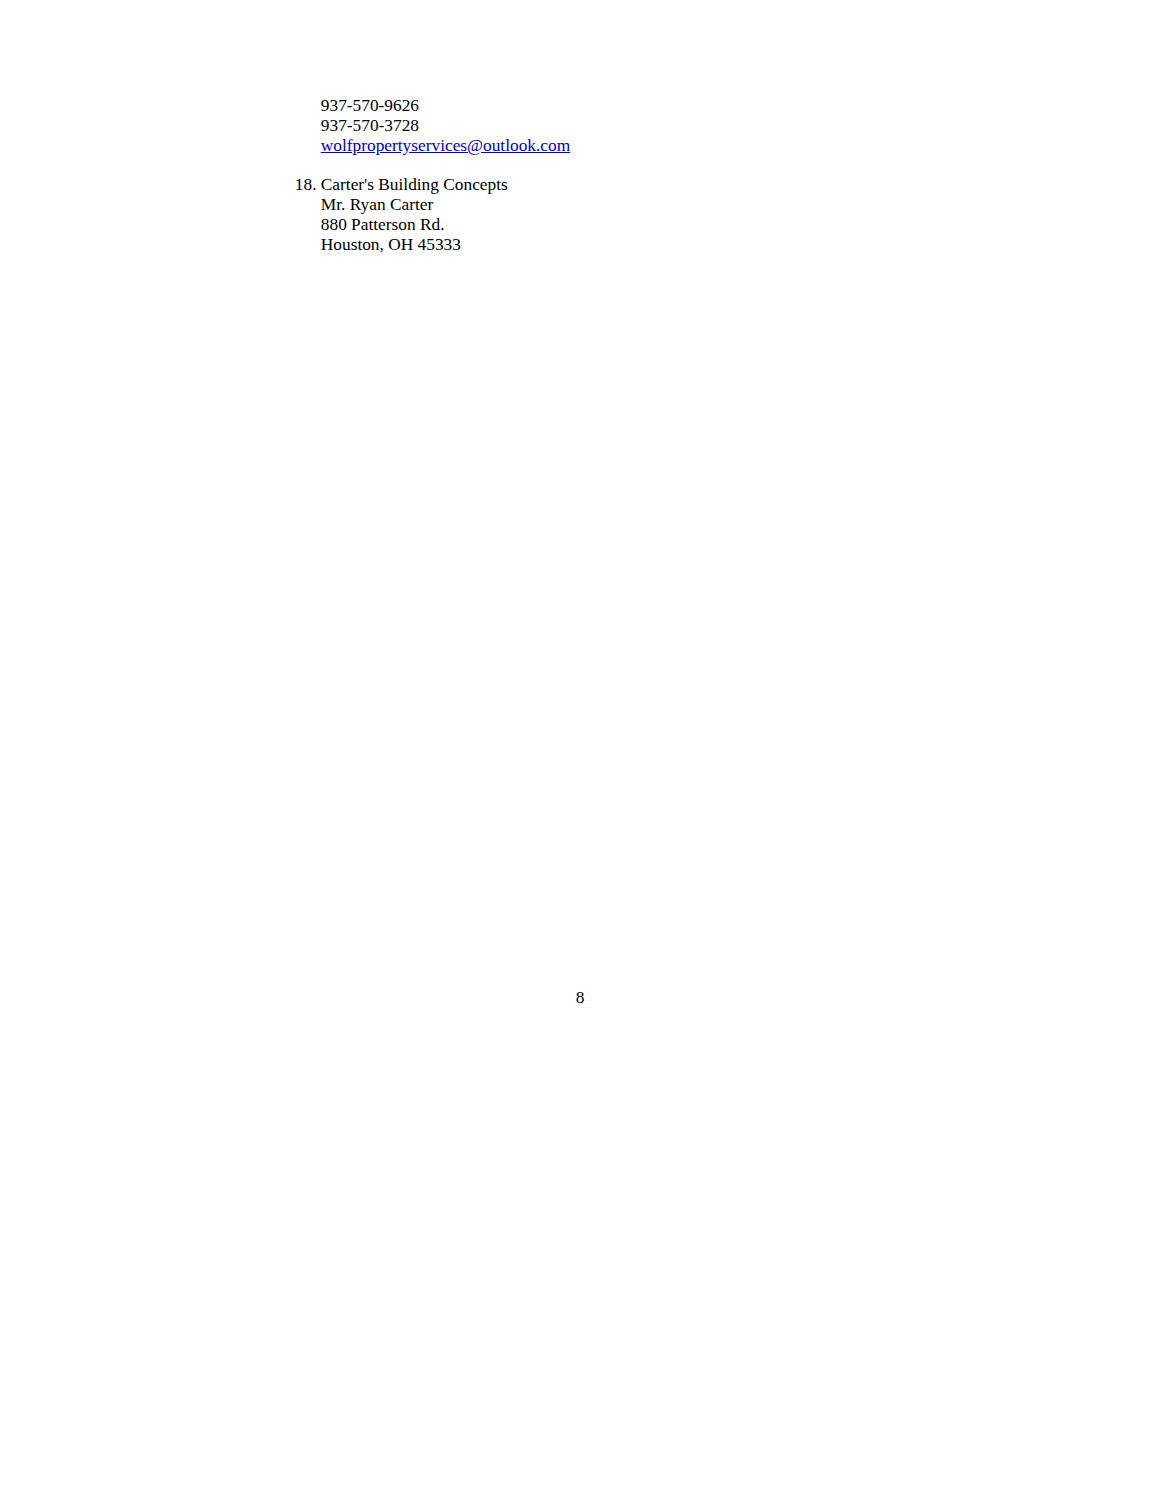937-570-9626
937-570-3728
wolfpropertyservices@outlook.com
Carter's Building Concepts
Mr. Ryan Carter
880 Patterson Rd.
Houston, OH 45333
8